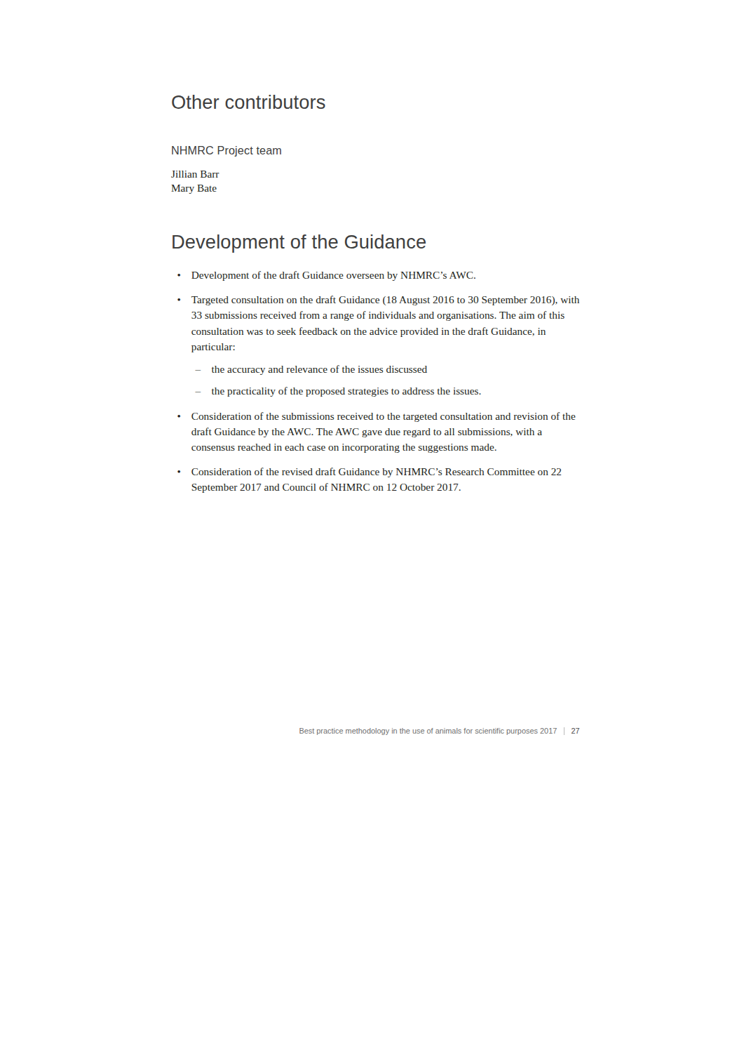Other contributors
NHMRC Project team
Jillian Barr
Mary Bate
Development of the Guidance
Development of the draft Guidance overseen by NHMRC’s AWC.
Targeted consultation on the draft Guidance (18 August 2016 to 30 September 2016), with 33 submissions received from a range of individuals and organisations. The aim of this consultation was to seek feedback on the advice provided in the draft Guidance, in particular:
the accuracy and relevance of the issues discussed
the practicality of the proposed strategies to address the issues.
Consideration of the submissions received to the targeted consultation and revision of the draft Guidance by the AWC. The AWC gave due regard to all submissions, with a consensus reached in each case on incorporating the suggestions made.
Consideration of the revised draft Guidance by NHMRC’s Research Committee on 22 September 2017 and Council of NHMRC on 12 October 2017.
Best practice methodology in the use of animals for scientific purposes 2017 27